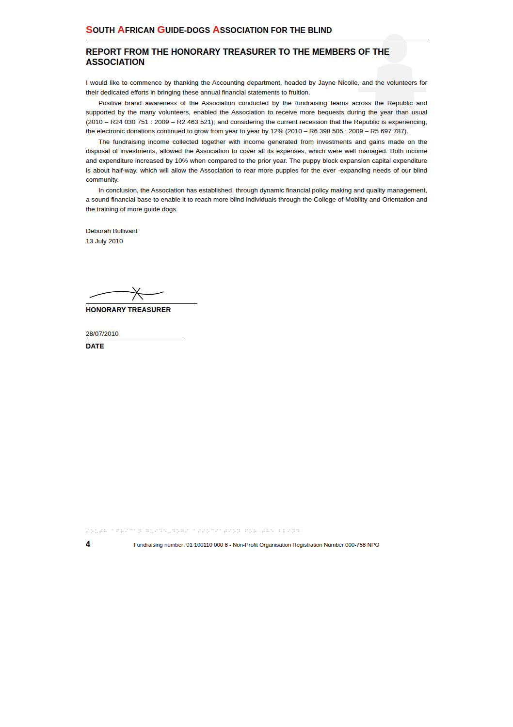SOUTH AFRICAN GUIDE-DOGS ASSOCIATION FOR THE BLIND
REPORT FROM THE HONORARY TREASURER TO THE MEMBERS OF THE ASSOCIATION
I would like to commence by thanking the Accounting department, headed by Jayne Nicolle, and the volunteers for their dedicated efforts in bringing these annual financial statements to fruition.
Positive brand awareness of the Association conducted by the fundraising teams across the Republic and supported by the many volunteers, enabled the Association to receive more bequests during the year than usual (2010 – R24 030 751 : 2009 – R2 463 521); and considering the current recession that the Republic is experiencing, the electronic donations continued to grow from year to year by 12% (2010 – R6 398 505 : 2009 – R5 697 787).
The fundraising income collected together with income generated from investments and gains made on the disposal of investments, allowed the Association to cover all its expenses, which were well managed. Both income and expenditure increased by 10% when compared to the prior year. The puppy block expansion capital expenditure is about half-way, which will allow the Association to rear more puppies for the ever -expanding needs of our blind community.
In conclusion, the Association has established, through dynamic financial policy making and quality management, a sound financial base to enable it to reach more blind individuals through the College of Mobility and Orientation and the training of more guide dogs.
Deborah Bullivant
13 July 2010
HONORARY TREASURER
28/07/2010
DATE
⠎⠕⠥⠞⠓ ⠁⠋⠗⠊⠉⠁⠝ ⠛⠥⠊⠙⠑⠤⠙⠕⠛⠎ ⠁⠎⠎⠕⠉⠊⠁⠞⠊⠕⠝ ⠋⠕⠗ ⠞⠓⠑ ⠃⠇⠊⠝⠙
4
Fundraising number: 01 100110 000 8 - Non-Profit Organisation Registration Number 000-758 NPO